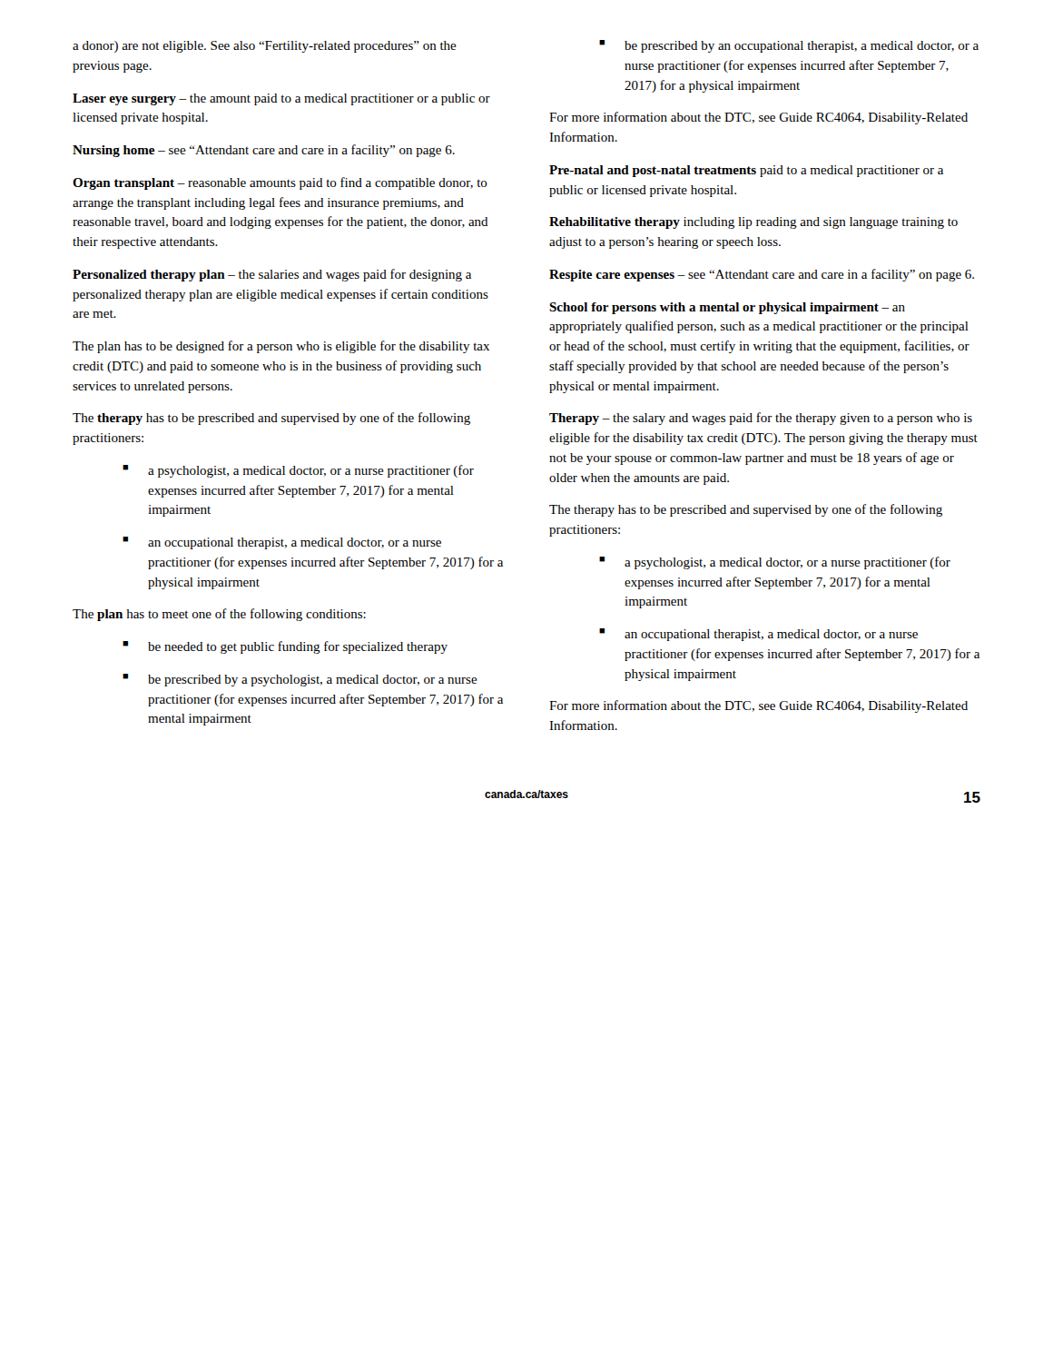a donor) are not eligible. See also “Fertility-related procedures” on the previous page.
Laser eye surgery – the amount paid to a medical practitioner or a public or licensed private hospital.
Nursing home – see “Attendant care and care in a facility” on page 6.
Organ transplant – reasonable amounts paid to find a compatible donor, to arrange the transplant including legal fees and insurance premiums, and reasonable travel, board and lodging expenses for the patient, the donor, and their respective attendants.
Personalized therapy plan – the salaries and wages paid for designing a personalized therapy plan are eligible medical expenses if certain conditions are met.
The plan has to be designed for a person who is eligible for the disability tax credit (DTC) and paid to someone who is in the business of providing such services to unrelated persons.
The therapy has to be prescribed and supervised by one of the following practitioners:
a psychologist, a medical doctor, or a nurse practitioner (for expenses incurred after September 7, 2017) for a mental impairment
an occupational therapist, a medical doctor, or a nurse practitioner (for expenses incurred after September 7, 2017) for a physical impairment
The plan has to meet one of the following conditions:
be needed to get public funding for specialized therapy
be prescribed by a psychologist, a medical doctor, or a nurse practitioner (for expenses incurred after September 7, 2017) for a mental impairment
be prescribed by an occupational therapist, a medical doctor, or a nurse practitioner (for expenses incurred after September 7, 2017) for a physical impairment
For more information about the DTC, see Guide RC4064, Disability-Related Information.
Pre-natal and post-natal treatments paid to a medical practitioner or a public or licensed private hospital.
Rehabilitative therapy including lip reading and sign language training to adjust to a person’s hearing or speech loss.
Respite care expenses – see “Attendant care and care in a facility” on page 6.
School for persons with a mental or physical impairment – an appropriately qualified person, such as a medical practitioner or the principal or head of the school, must certify in writing that the equipment, facilities, or staff specially provided by that school are needed because of the person’s physical or mental impairment.
Therapy – the salary and wages paid for the therapy given to a person who is eligible for the disability tax credit (DTC). The person giving the therapy must not be your spouse or common-law partner and must be 18 years of age or older when the amounts are paid.
The therapy has to be prescribed and supervised by one of the following practitioners:
a psychologist, a medical doctor, or a nurse practitioner (for expenses incurred after September 7, 2017) for a mental impairment
an occupational therapist, a medical doctor, or a nurse practitioner (for expenses incurred after September 7, 2017) for a physical impairment
For more information about the DTC, see Guide RC4064, Disability-Related Information.
canada.ca/taxes 15